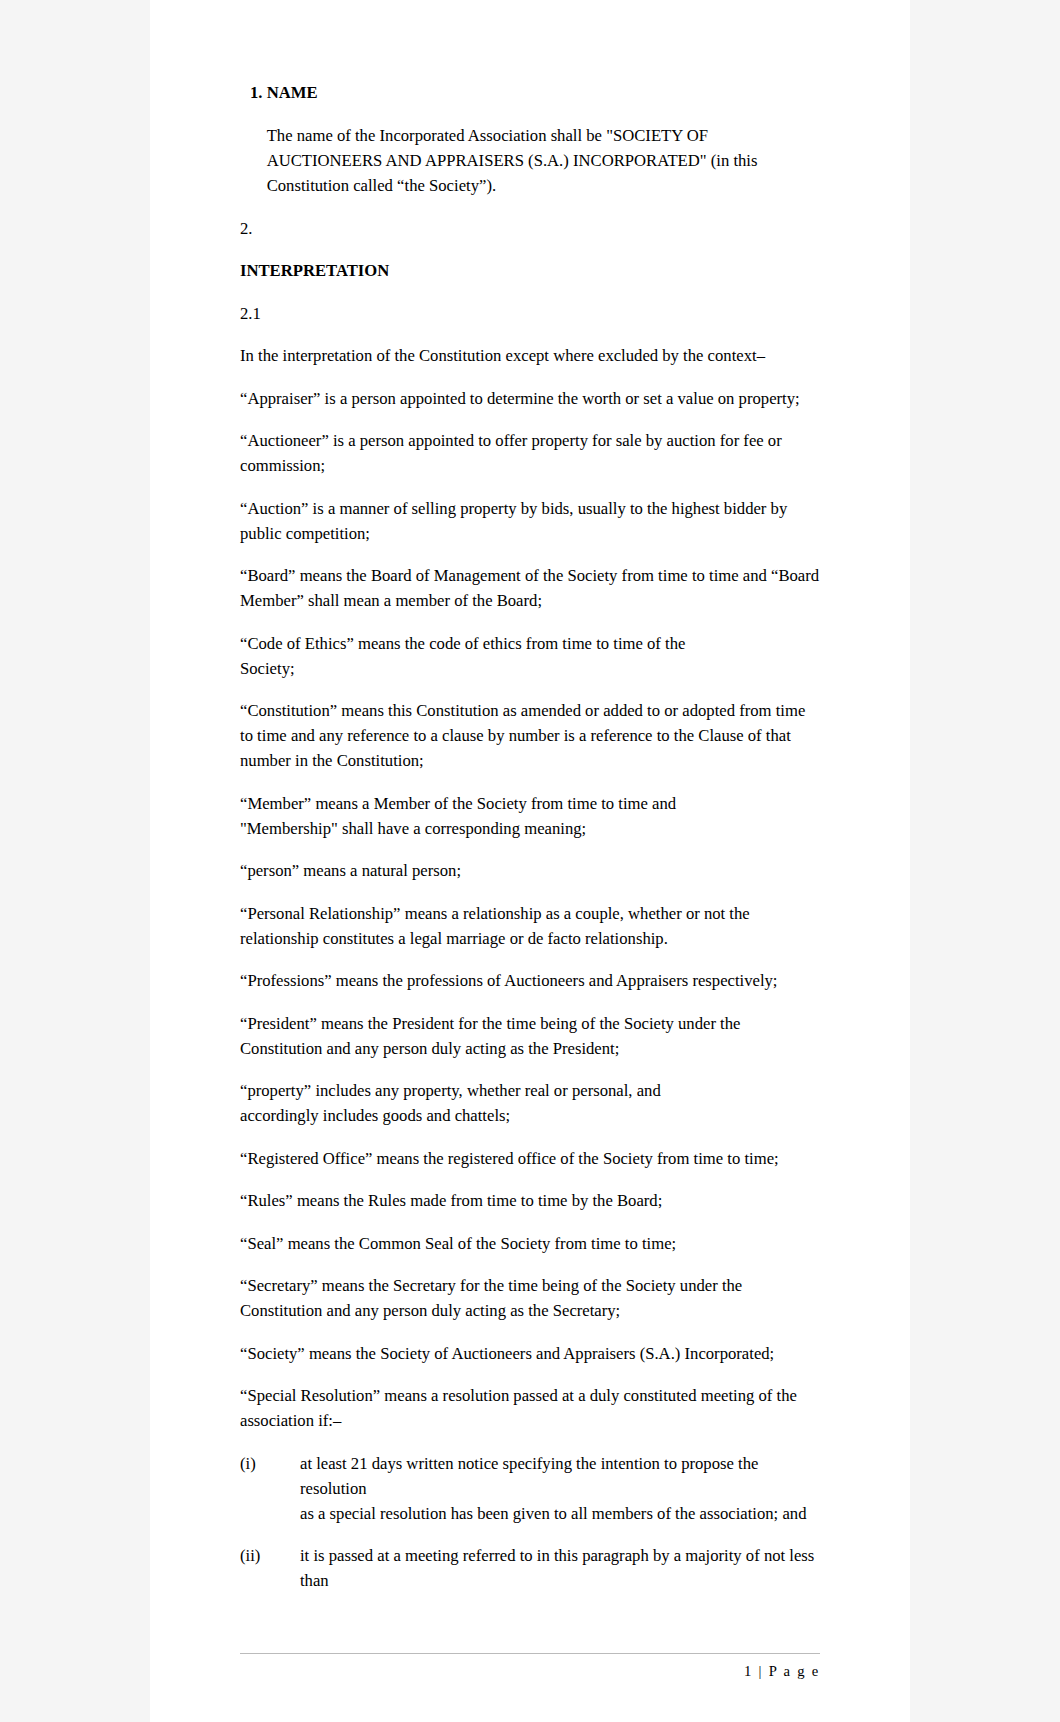NAME
The name of the Incorporated Association shall be "SOCIETY OF AUCTIONEERS AND APPRAISERS (S.A.) INCORPORATED" (in this Constitution called “the Society”).
2.
INTERPRETATION
2.1
In the interpretation of the Constitution except where excluded by the context–
“Appraiser” is a person appointed to determine the worth or set a value on property;
“Auctioneer” is a person appointed to offer property for sale by auction for fee or commission;
“Auction” is a manner of selling property by bids, usually to the highest bidder by public competition;
“Board” means the Board of Management of the Society from time to time and “Board Member” shall mean a member of the Board;
“Code of Ethics” means the code of ethics from time to time of the
Society;
“Constitution” means this Constitution as amended or added to or adopted from time to time and any reference to a clause by number is a reference to the Clause of that number in the Constitution;
“Member” means a Member of the Society from time to time and
"Membership" shall have a corresponding meaning;
“person” means a natural person;
“Personal Relationship” means a relationship as a couple, whether or not the relationship constitutes a legal marriage or de facto relationship.
“Professions” means the professions of Auctioneers and Appraisers respectively;
“President” means the President for the time being of the Society under the
Constitution and any person duly acting as the President;
“property” includes any property, whether real or personal, and
accordingly includes goods and chattels;
“Registered Office” means the registered office of the Society from time to time;
“Rules” means the Rules made from time to time by the Board;
“Seal” means the Common Seal of the Society from time to time;
“Secretary” means the Secretary for the time being of the Society under the
Constitution and any person duly acting as the Secretary;
“Society” means the Society of Auctioneers and Appraisers (S.A.) Incorporated;
“Special Resolution” means a resolution passed at a duly constituted meeting of the association if:–
(i)
at least 21 days written notice specifying the intention to propose the resolution
as a special resolution has been given to all members of the association; and
(ii)
it is passed at a meeting referred to in this paragraph by a majority of not less than
1 | P a g e